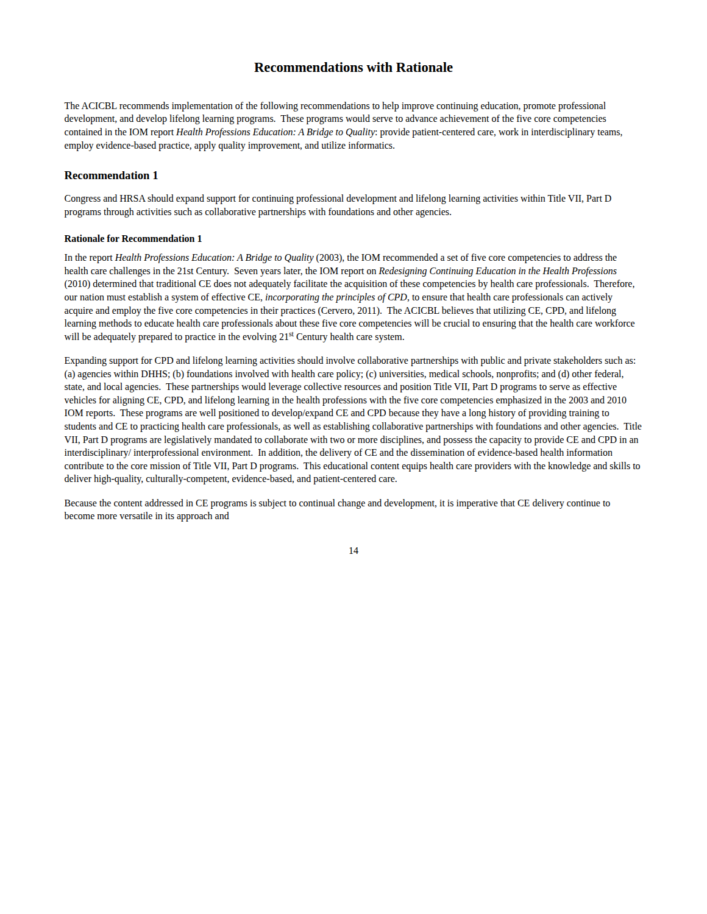Recommendations with Rationale
The ACICBL recommends implementation of the following recommendations to help improve continuing education, promote professional development, and develop lifelong learning programs. These programs would serve to advance achievement of the five core competencies contained in the IOM report Health Professions Education: A Bridge to Quality: provide patient-centered care, work in interdisciplinary teams, employ evidence-based practice, apply quality improvement, and utilize informatics.
Recommendation 1
Congress and HRSA should expand support for continuing professional development and lifelong learning activities within Title VII, Part D programs through activities such as collaborative partnerships with foundations and other agencies.
Rationale for Recommendation 1
In the report Health Professions Education: A Bridge to Quality (2003), the IOM recommended a set of five core competencies to address the health care challenges in the 21st Century. Seven years later, the IOM report on Redesigning Continuing Education in the Health Professions (2010) determined that traditional CE does not adequately facilitate the acquisition of these competencies by health care professionals. Therefore, our nation must establish a system of effective CE, incorporating the principles of CPD, to ensure that health care professionals can actively acquire and employ the five core competencies in their practices (Cervero, 2011). The ACICBL believes that utilizing CE, CPD, and lifelong learning methods to educate health care professionals about these five core competencies will be crucial to ensuring that the health care workforce will be adequately prepared to practice in the evolving 21st Century health care system.
Expanding support for CPD and lifelong learning activities should involve collaborative partnerships with public and private stakeholders such as: (a) agencies within DHHS; (b) foundations involved with health care policy; (c) universities, medical schools, nonprofits; and (d) other federal, state, and local agencies. These partnerships would leverage collective resources and position Title VII, Part D programs to serve as effective vehicles for aligning CE, CPD, and lifelong learning in the health professions with the five core competencies emphasized in the 2003 and 2010 IOM reports. These programs are well positioned to develop/expand CE and CPD because they have a long history of providing training to students and CE to practicing health care professionals, as well as establishing collaborative partnerships with foundations and other agencies. Title VII, Part D programs are legislatively mandated to collaborate with two or more disciplines, and possess the capacity to provide CE and CPD in an interdisciplinary/ interprofessional environment. In addition, the delivery of CE and the dissemination of evidence-based health information contribute to the core mission of Title VII, Part D programs. This educational content equips health care providers with the knowledge and skills to deliver high-quality, culturally-competent, evidence-based, and patient-centered care.
Because the content addressed in CE programs is subject to continual change and development, it is imperative that CE delivery continue to become more versatile in its approach and
14